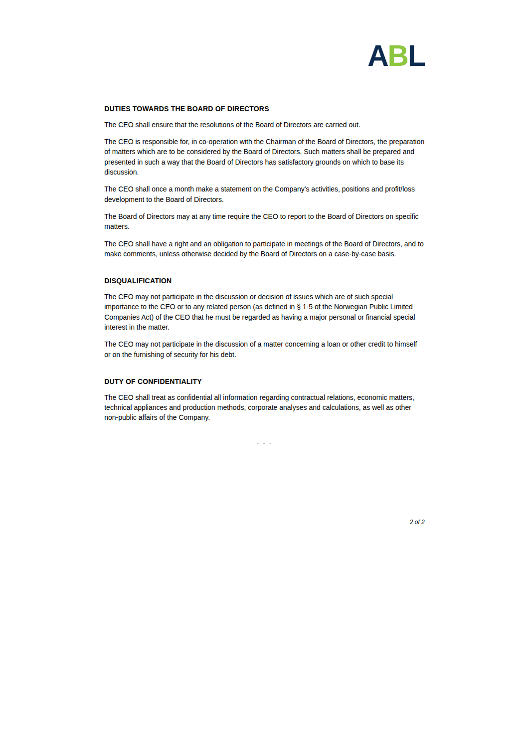ABL
DUTIES TOWARDS THE BOARD OF DIRECTORS
The CEO shall ensure that the resolutions of the Board of Directors are carried out.
The CEO is responsible for, in co-operation with the Chairman of the Board of Directors, the preparation of matters which are to be considered by the Board of Directors. Such matters shall be prepared and presented in such a way that the Board of Directors has satisfactory grounds on which to base its discussion.
The CEO shall once a month make a statement on the Company's activities, positions and profit/loss development to the Board of Directors.
The Board of Directors may at any time require the CEO to report to the Board of Directors on specific matters.
The CEO shall have a right and an obligation to participate in meetings of the Board of Directors, and to make comments, unless otherwise decided by the Board of Directors on a case-by-case basis.
DISQUALIFICATION
The CEO may not participate in the discussion or decision of issues which are of such special importance to the CEO or to any related person (as defined in § 1-5 of the Norwegian Public Limited Companies Act) of the CEO that he must be regarded as having a major personal or financial special interest in the matter.
The CEO may not participate in the discussion of a matter concerning a loan or other credit to himself or on the furnishing of security for his debt.
DUTY OF CONFIDENTIALITY
The CEO shall treat as confidential all information regarding contractual relations, economic matters, technical appliances and production methods, corporate analyses and calculations, as well as other non-public affairs of the Company.
- - -
2 of 2